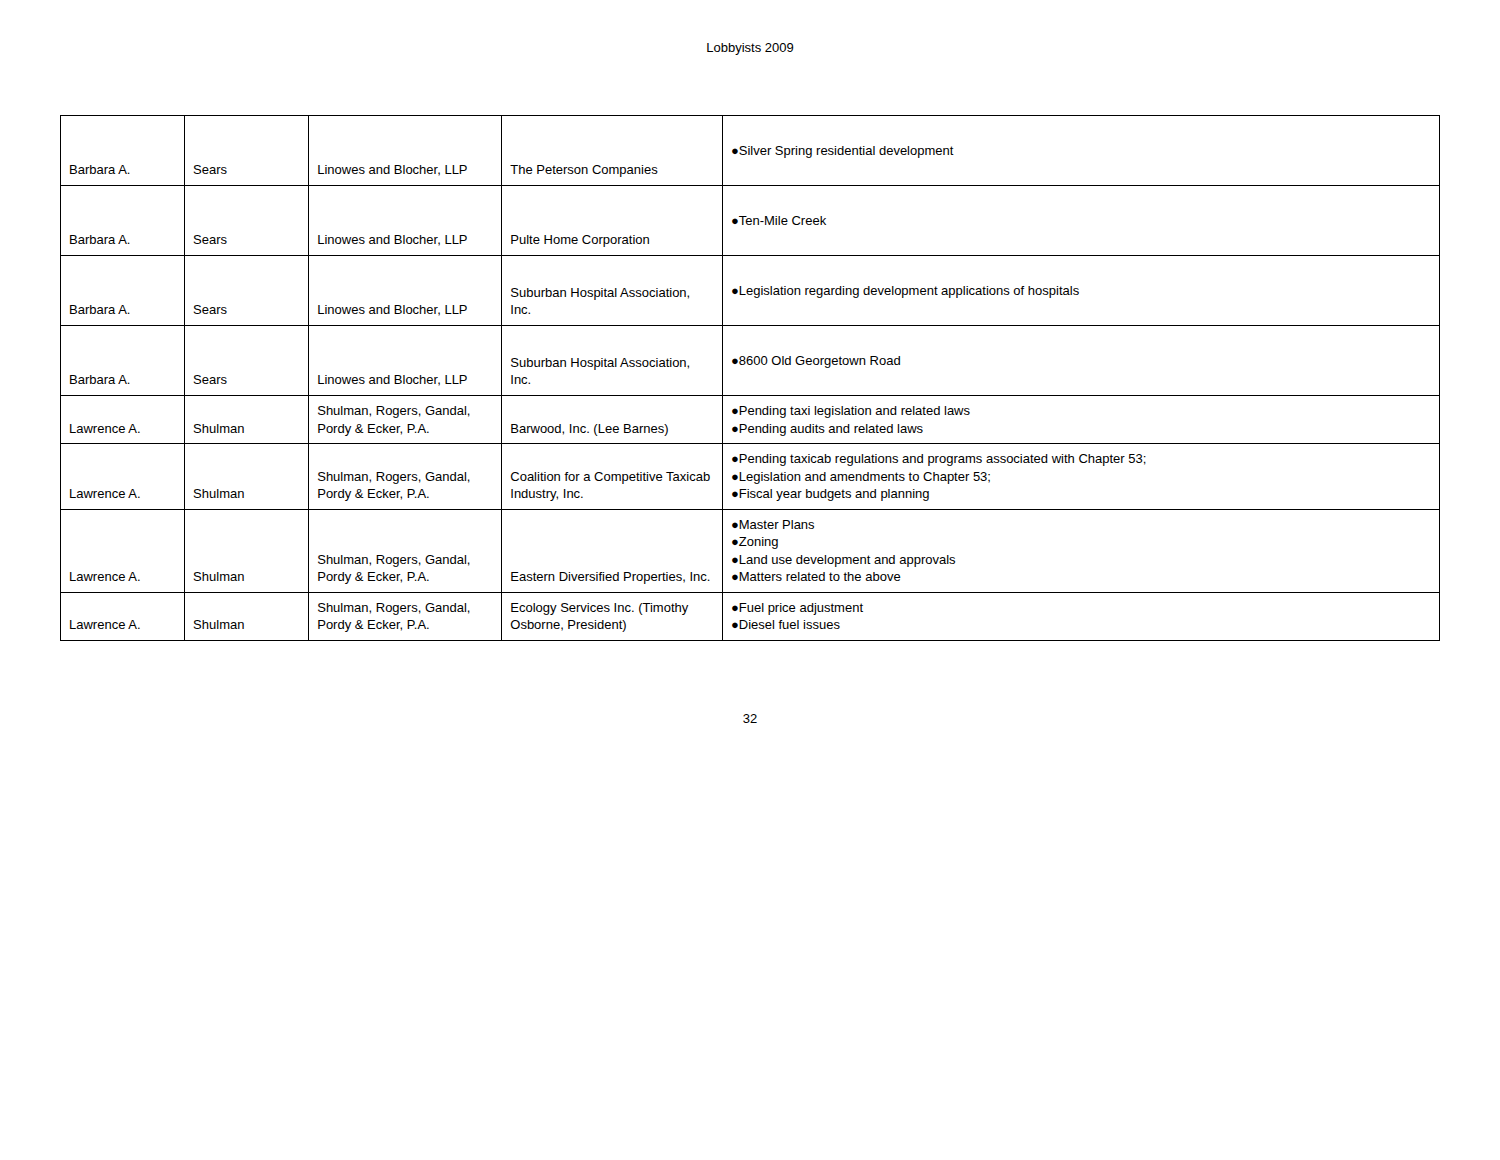Lobbyists 2009
| Barbara A. | Sears | Linowes and Blocher, LLP | The Peterson Companies | ●Silver Spring residential development |
| Barbara A. | Sears | Linowes and Blocher, LLP | Pulte Home Corporation | ●Ten-Mile Creek |
| Barbara A. | Sears | Linowes and Blocher, LLP | Suburban Hospital Association, Inc. | ●Legislation regarding development applications of hospitals |
| Barbara A. | Sears | Linowes and Blocher, LLP | Suburban Hospital Association, Inc. | ●8600 Old Georgetown Road |
| Lawrence A. | Shulman | Shulman, Rogers, Gandal, Pordy & Ecker, P.A. | Barwood, Inc. (Lee Barnes) | ●Pending taxi legislation and related laws ●Pending audits and related laws |
| Lawrence A. | Shulman | Shulman, Rogers, Gandal, Pordy & Ecker, P.A. | Coalition for a Competitive Taxicab Industry, Inc. | ●Pending taxicab regulations and programs associated with Chapter 53; ●Legislation and amendments to Chapter 53; ●Fiscal year budgets and planning |
| Lawrence A. | Shulman | Shulman, Rogers, Gandal, Pordy & Ecker, P.A. | Eastern Diversified Properties, Inc. | ●Master Plans ●Zoning ●Land use development and approvals ●Matters related to the above |
| Lawrence A. | Shulman | Shulman, Rogers, Gandal, Pordy & Ecker, P.A. | Ecology Services Inc. (Timothy Osborne, President) | ●Fuel price adjustment ●Diesel fuel issues |
32